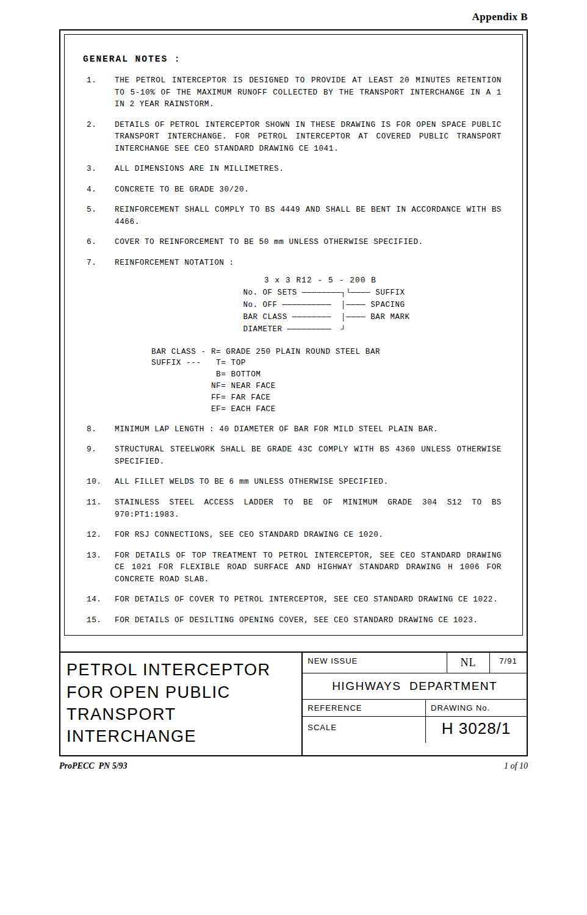Appendix B
GENERAL NOTES :
1. THE PETROL INTERCEPTOR IS DESIGNED TO PROVIDE AT LEAST 20 MINUTES RETENTION TO 5-10% OF THE MAXIMUM RUNOFF COLLECTED BY THE TRANSPORT INTERCHANGE IN A 1 IN 2 YEAR RAINSTORM.
2. DETAILS OF PETROL INTERCEPTOR SHOWN IN THESE DRAWING IS FOR OPEN SPACE PUBLIC TRANSPORT INTERCHANGE. FOR PETROL INTERCEPTOR AT COVERED PUBLIC TRANSPORT INTERCHANGE SEE CEO STANDARD DRAWING CE 1041.
3. ALL DIMENSIONS ARE IN MILLIMETRES.
4. CONCRETE TO BE GRADE 30/20.
5. REINFORCEMENT SHALL COMPLY TO BS 4449 AND SHALL BE BENT IN ACCORDANCE WITH BS 4466.
6. COVER TO REINFORCEMENT TO BE 50 mm UNLESS OTHERWISE SPECIFIED.
7. REINFORCEMENT NOTATION :
3 x 3 R12 - 5 - 200 B
| No. OF SETS ———————— | ┐ | └———— SUFFIX |
| No. OFF —————————— | │ | ———— SPACING |
| BAR CLASS ———————— | │ | ———— BAR MARK |
| DIAMETER ————————— | ┘ | |
BAR CLASS - R= GRADE 250 PLAIN ROUND STEEL BAR SUFFIX --- T= TOP B= BOTTOM NF= NEAR FACE FF= FAR FACE EF= EACH FACE
8. MINIMUM LAP LENGTH : 40 DIAMETER OF BAR FOR MILD STEEL PLAIN BAR.
9. STRUCTURAL STEELWORK SHALL BE GRADE 43C COMPLY WITH BS 4360 UNLESS OTHERWISE SPECIFIED.
10. ALL FILLET WELDS TO BE 6 mm UNLESS OTHERWISE SPECIFIED.
11. STAINLESS STEEL ACCESS LADDER TO BE OF MINIMUM GRADE 304 S12 TO BS 970:PT1:1983.
12. FOR RSJ CONNECTIONS, SEE CEO STANDARD DRAWING CE 1020.
13. FOR DETAILS OF TOP TREATMENT TO PETROL INTERCEPTOR, SEE CEO STANDARD DRAWING CE 1021 FOR FLEXIBLE ROAD SURFACE AND HIGHWAY STANDARD DRAWING H 1006 FOR CONCRETE ROAD SLAB.
14. FOR DETAILS OF COVER TO PETROL INTERCEPTOR, SEE CEO STANDARD DRAWING CE 1022.
15. FOR DETAILS OF DESILTING OPENING COVER, SEE CEO STANDARD DRAWING CE 1023.
PETROL INTERCEPTOR
FOR OPEN PUBLIC
TRANSPORT INTERCHANGE
NEW ISSUE
NL
7/91
HIGHWAYS DEPARTMENT
REFERENCE
DRAWING No.
SCALE
H 3028/1
ProPECC PN 5/93
1 of 10